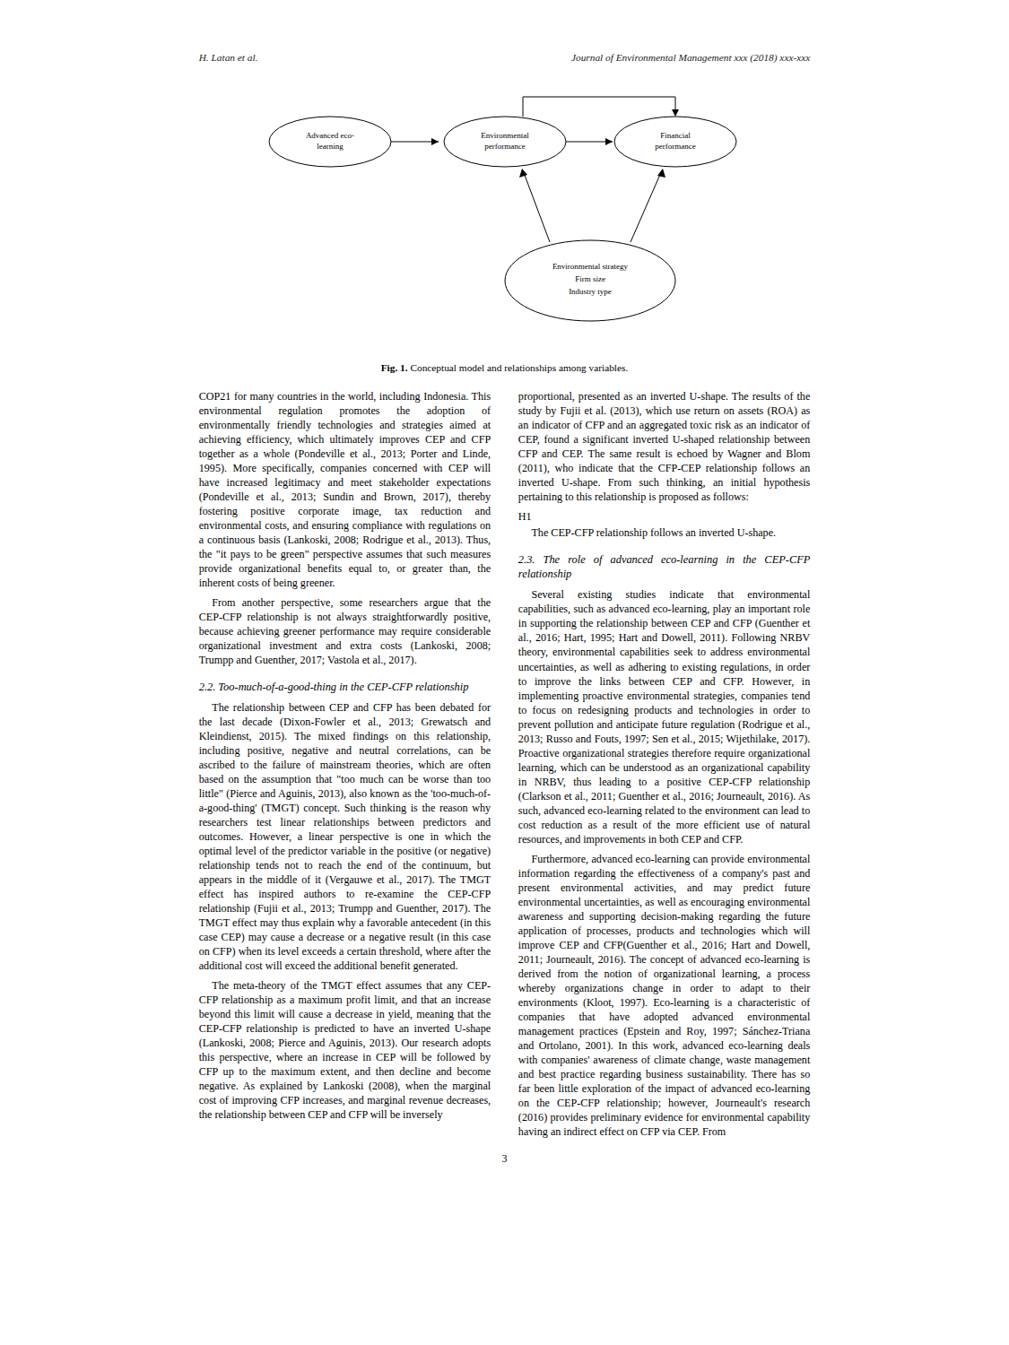H. Latan et al.
Journal of Environmental Management xxx (2018) xxx-xxx
Advanced eco- learning Environmental performance Financial performance Environmental strategy Firm size Industry type
Fig. 1. Conceptual model and relationships among variables.
COP21 for many countries in the world, including Indonesia. This environmental regulation promotes the adoption of environmentally friendly technologies and strategies aimed at achieving efficiency, which ultimately improves CEP and CFP together as a whole (Pondeville et al., 2013; Porter and Linde, 1995). More specifically, companies concerned with CEP will have increased legitimacy and meet stakeholder expectations (Pondeville et al., 2013; Sundin and Brown, 2017), thereby fostering positive corporate image, tax reduction and environmental costs, and ensuring compliance with regulations on a continuous basis (Lankoski, 2008; Rodrigue et al., 2013). Thus, the "it pays to be green" perspective assumes that such measures provide organizational benefits equal to, or greater than, the inherent costs of being greener.
From another perspective, some researchers argue that the CEP-CFP relationship is not always straightforwardly positive, because achieving greener performance may require considerable organizational investment and extra costs (Lankoski, 2008; Trumpp and Guenther, 2017; Vastola et al., 2017).
2.2. Too-much-of-a-good-thing in the CEP-CFP relationship
The relationship between CEP and CFP has been debated for the last decade (Dixon-Fowler et al., 2013; Grewatsch and Kleindienst, 2015). The mixed findings on this relationship, including positive, negative and neutral correlations, can be ascribed to the failure of mainstream theories, which are often based on the assumption that "too much can be worse than too little" (Pierce and Aguinis, 2013), also known as the 'too-much-of-a-good-thing' (TMGT) concept. Such thinking is the reason why researchers test linear relationships between predictors and outcomes. However, a linear perspective is one in which the optimal level of the predictor variable in the positive (or negative) relationship tends not to reach the end of the continuum, but appears in the middle of it (Vergauwe et al., 2017). The TMGT effect has inspired authors to re-examine the CEP-CFP relationship (Fujii et al., 2013; Trumpp and Guenther, 2017). The TMGT effect may thus explain why a favorable antecedent (in this case CEP) may cause a decrease or a negative result (in this case on CFP) when its level exceeds a certain threshold, where after the additional cost will exceed the additional benefit generated.
The meta-theory of the TMGT effect assumes that any CEP-CFP relationship as a maximum profit limit, and that an increase beyond this limit will cause a decrease in yield, meaning that the CEP-CFP relationship is predicted to have an inverted U-shape (Lankoski, 2008; Pierce and Aguinis, 2013). Our research adopts this perspective, where an increase in CEP will be followed by CFP up to the maximum extent, and then decline and become negative. As explained by Lankoski (2008), when the marginal cost of improving CFP increases, and marginal revenue decreases, the relationship between CEP and CFP will be inversely
proportional, presented as an inverted U-shape. The results of the study by Fujii et al. (2013), which use return on assets (ROA) as an indicator of CFP and an aggregated toxic risk as an indicator of CEP, found a significant inverted U-shaped relationship between CFP and CEP. The same result is echoed by Wagner and Blom (2011), who indicate that the CFP-CEP relationship follows an inverted U-shape. From such thinking, an initial hypothesis pertaining to this relationship is proposed as follows:
H1
The CEP-CFP relationship follows an inverted U-shape.
2.3. The role of advanced eco-learning in the CEP-CFP relationship
Several existing studies indicate that environmental capabilities, such as advanced eco-learning, play an important role in supporting the relationship between CEP and CFP (Guenther et al., 2016; Hart, 1995; Hart and Dowell, 2011). Following NRBV theory, environmental capabilities seek to address environmental uncertainties, as well as adhering to existing regulations, in order to improve the links between CEP and CFP. However, in implementing proactive environmental strategies, companies tend to focus on redesigning products and technologies in order to prevent pollution and anticipate future regulation (Rodrigue et al., 2013; Russo and Fouts, 1997; Sen et al., 2015; Wijethilake, 2017). Proactive organizational strategies therefore require organizational learning, which can be understood as an organizational capability in NRBV, thus leading to a positive CEP-CFP relationship (Clarkson et al., 2011; Guenther et al., 2016; Journeault, 2016). As such, advanced eco-learning related to the environment can lead to cost reduction as a result of the more efficient use of natural resources, and improvements in both CEP and CFP.
Furthermore, advanced eco-learning can provide environmental information regarding the effectiveness of a company's past and present environmental activities, and may predict future environmental uncertainties, as well as encouraging environmental awareness and supporting decision-making regarding the future application of processes, products and technologies which will improve CEP and CFP(Guenther et al., 2016; Hart and Dowell, 2011; Journeault, 2016). The concept of advanced eco-learning is derived from the notion of organizational learning, a process whereby organizations change in order to adapt to their environments (Kloot, 1997). Eco-learning is a characteristic of companies that have adopted advanced environmental management practices (Epstein and Roy, 1997; Sánchez-Triana and Ortolano, 2001). In this work, advanced eco-learning deals with companies' awareness of climate change, waste management and best practice regarding business sustainability. There has so far been little exploration of the impact of advanced eco-learning on the CEP-CFP relationship; however, Journeault's research (2016) provides preliminary evidence for environmental capability having an indirect effect on CFP via CEP. From
3